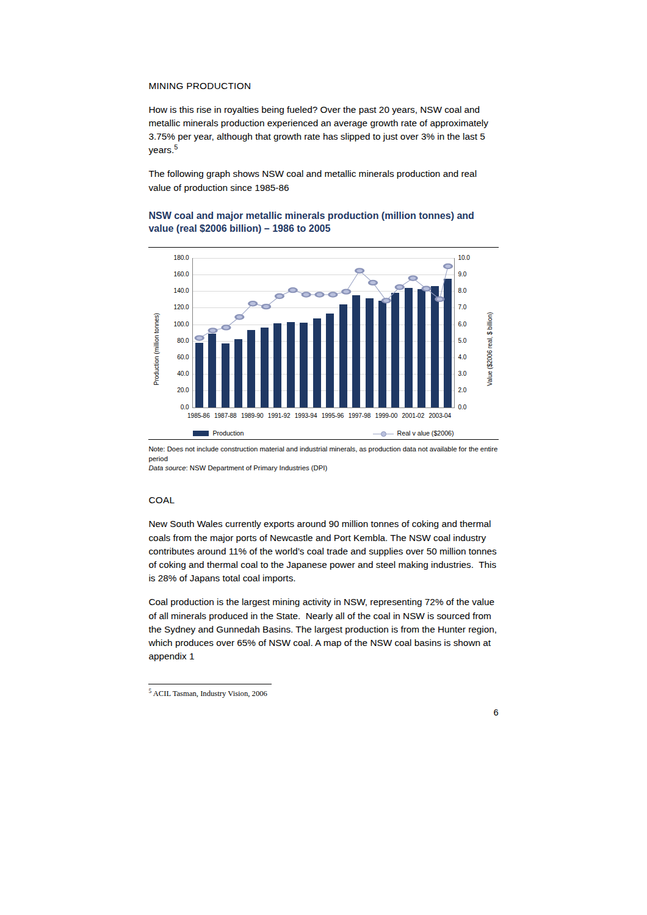MINING PRODUCTION
How is this rise in royalties being fueled? Over the past 20 years, NSW coal and metallic minerals production experienced an average growth rate of approximately 3.75% per year, although that growth rate has slipped to just over 3% in the last 5 years.5
The following graph shows NSW coal and metallic minerals production and real value of production since 1985-86
NSW coal and major metallic minerals production (million tonnes) and value (real $2006 billion) – 1986 to 2005
Production (million tonnes)
Value ($2006 real, $ billion)
180.0
160.0
140.0
120.0
100.0
80.0
60.0
40.0
20.0
0.0
10.0
9.0
8.0
7.0
6.0
5.0
4.0
3.0
2.0
0.0
1985-86
1987-88
1989-90
1991-92
1993-94
1995-96
1997-98
1999-00
2001-02
2003-04
Production
Real v alue ($2006)
Note: Does not include construction material and industrial minerals, as production data not available for the entire period
Data source: NSW Department of Primary Industries (DPI)
COAL
New South Wales currently exports around 90 million tonnes of coking and thermal coals from the major ports of Newcastle and Port Kembla. The NSW coal industry contributes around 11% of the world’s coal trade and supplies over 50 million tonnes of coking and thermal coal to the Japanese power and steel making industries. This is 28% of Japans total coal imports.
Coal production is the largest mining activity in NSW, representing 72% of the value of all minerals produced in the State. Nearly all of the coal in NSW is sourced from the Sydney and Gunnedah Basins. The largest production is from the Hunter region, which produces over 65% of NSW coal. A map of the NSW coal basins is shown at appendix 1
5 ACIL Tasman, Industry Vision, 2006
6